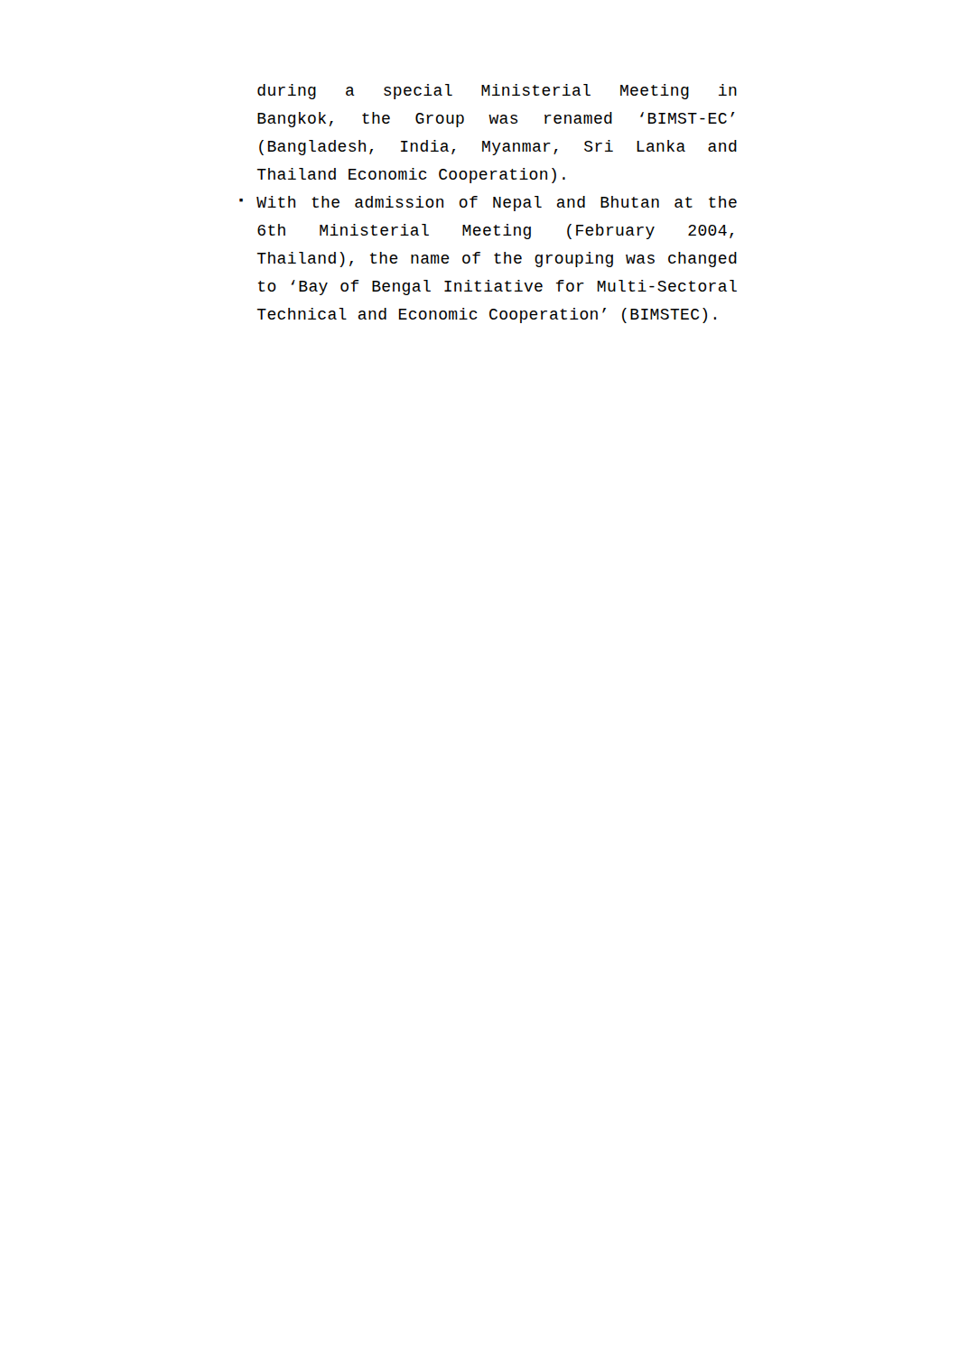during a special Ministerial Meeting in Bangkok, the Group was renamed ‘BIMST-EC’ (Bangladesh, India, Myanmar, Sri Lanka and Thailand Economic Cooperation).
With the admission of Nepal and Bhutan at the 6th Ministerial Meeting (February 2004, Thailand), the name of the grouping was changed to ‘Bay of Bengal Initiative for Multi-Sectoral Technical and Economic Cooperation’ (BIMSTEC).